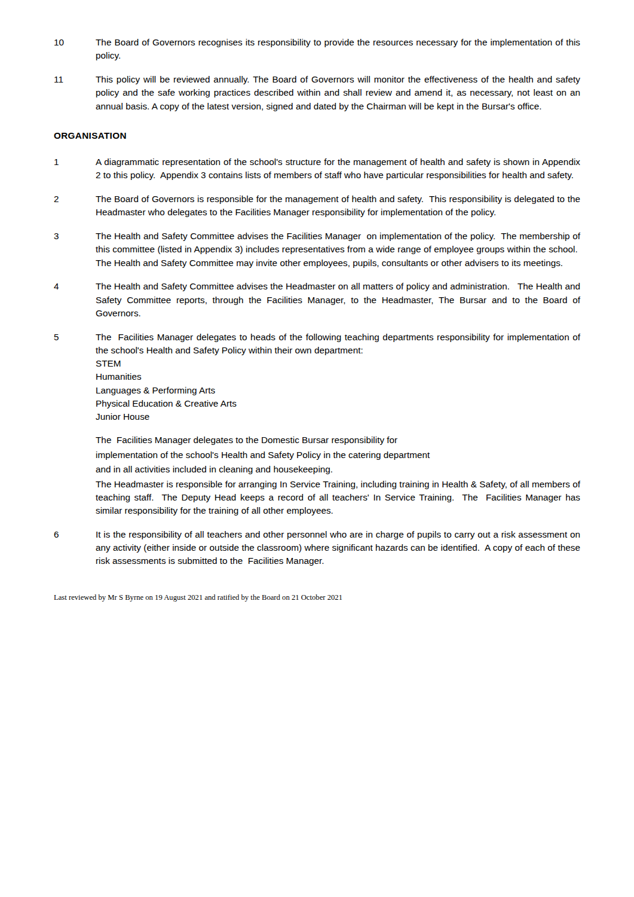10
The Board of Governors recognises its responsibility to provide the resources necessary for the implementation of this policy.
11
This policy will be reviewed annually. The Board of Governors will monitor the effectiveness of the health and safety policy and the safe working practices described within and shall review and amend it, as necessary, not least on an annual basis. A copy of the latest version, signed and dated by the Chairman will be kept in the Bursar's office.
ORGANISATION
1
A diagrammatic representation of the school's structure for the management of health and safety is shown in Appendix 2 to this policy. Appendix 3 contains lists of members of staff who have particular responsibilities for health and safety.
2
The Board of Governors is responsible for the management of health and safety. This responsibility is delegated to the Headmaster who delegates to the Facilities Manager responsibility for implementation of the policy.
3
The Health and Safety Committee advises the Facilities Manager on implementation of the policy. The membership of this committee (listed in Appendix 3) includes representatives from a wide range of employee groups within the school. The Health and Safety Committee may invite other employees, pupils, consultants or other advisers to its meetings.
4
The Health and Safety Committee advises the Headmaster on all matters of policy and administration. The Health and Safety Committee reports, through the Facilities Manager, to the Headmaster, The Bursar and to the Board of Governors.
5
The Facilities Manager delegates to heads of the following teaching departments responsibility for implementation of the school's Health and Safety Policy within their own department:
STEM
Humanities
Languages & Performing Arts
Physical Education & Creative Arts
Junior House
The Facilities Manager delegates to the Domestic Bursar responsibility for
implementation of the school's Health and Safety Policy in the catering department
and in all activities included in cleaning and housekeeping.
The Headmaster is responsible for arranging In Service Training, including training in Health & Safety, of all members of teaching staff. The Deputy Head keeps a record of all teachers' In Service Training. The Facilities Manager has similar responsibility for the training of all other employees.
6
It is the responsibility of all teachers and other personnel who are in charge of pupils to carry out a risk assessment on any activity (either inside or outside the classroom) where significant hazards can be identified. A copy of each of these risk assessments is submitted to the Facilities Manager.
Last reviewed by Mr S Byrne on 19 August 2021 and ratified by the Board on 21 October 2021